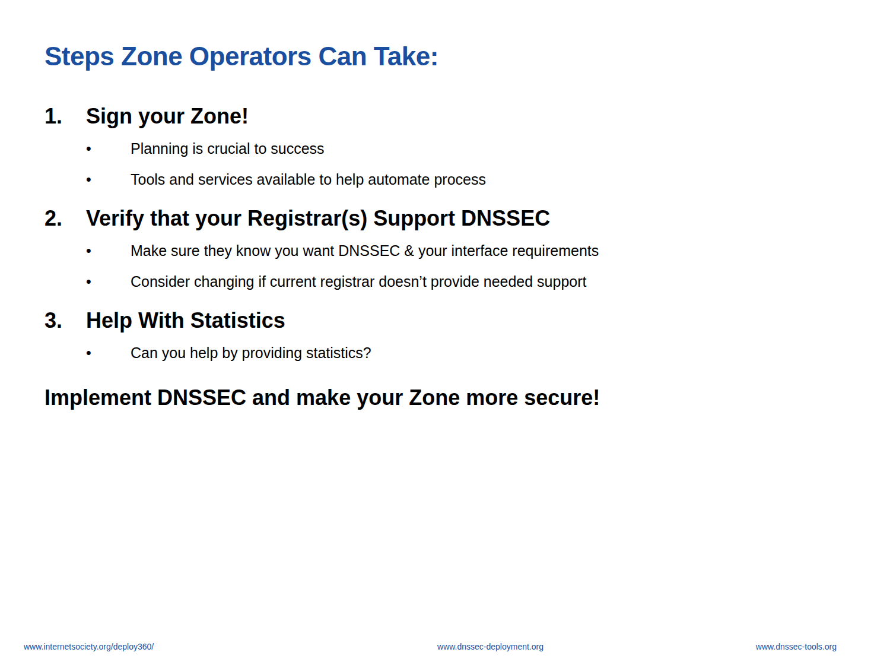Steps Zone Operators Can Take:
Sign your Zone!
Planning is crucial to success
Tools and services available to help automate process
Verify that your Registrar(s) Support DNSSEC
Make sure they know you want DNSSEC & your interface requirements
Consider changing if current registrar doesn’t provide needed support
Help With Statistics
Can you help by providing statistics?
Implement DNSSEC and make your Zone more secure!
www.internetsociety.org/deploy360/ www.dnssec-deployment.org www.dnssec-tools.org